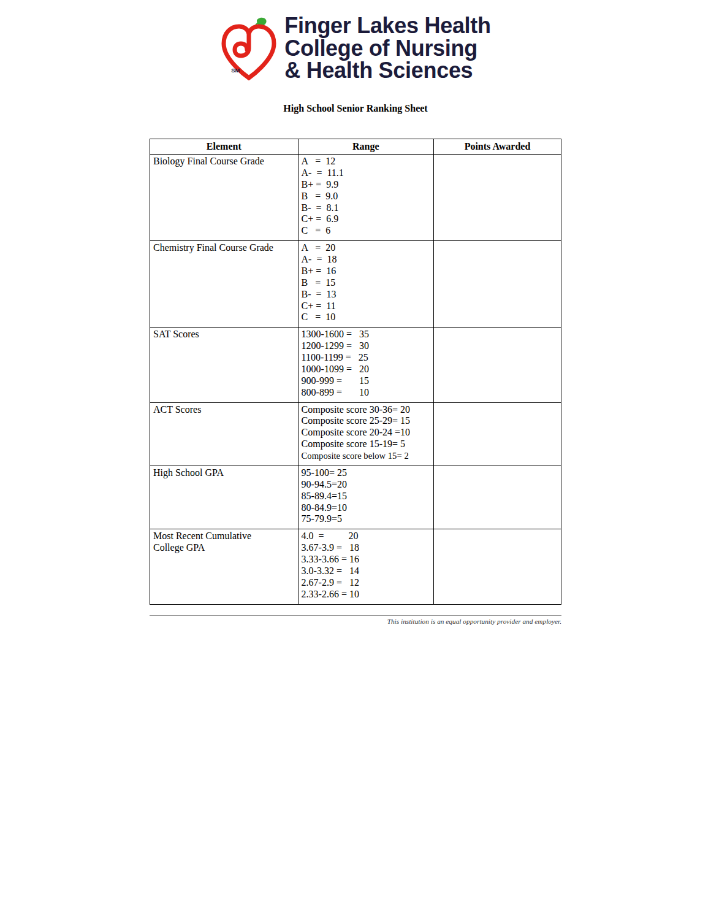Finger Lakes Health
College of Nursing
& Health Sciences SM
High School Senior Ranking Sheet
| Element | Range | Points Awarded |
| --- | --- | --- |
| Biology Final Course Grade | A = 12 A- = 11.1 B+ = 9.9 B = 9.0 B- = 8.1 C+ = 6.9 C = 6 | |
| Chemistry Final Course Grade | A = 20 A- = 18 B+ = 16 B = 15 B- = 13 C+ = 11 C = 10 | |
| SAT Scores | 1300-1600 = 35 1200-1299 = 30 1100-1199 = 25 1000-1099 = 20 900-999 = 15 800-899 = 10 | |
| ACT Scores | Composite score 30-36= 20 Composite score 25-29= 15 Composite score 20-24 =10 Composite score 15-19= 5 Composite score below 15= 2 | |
| High School GPA | 95-100= 25 90-94.5=20 85-89.4=15 80-84.9=10 75-79.9=5 | |
| Most Recent Cumulative College GPA | 4.0 = 20 3.67-3.9 = 18 3.33-3.66 = 16 3.0-3.32 = 14 2.67-2.9 = 12 2.33-2.66 = 10 | |
This institution is an equal opportunity provider and employer.